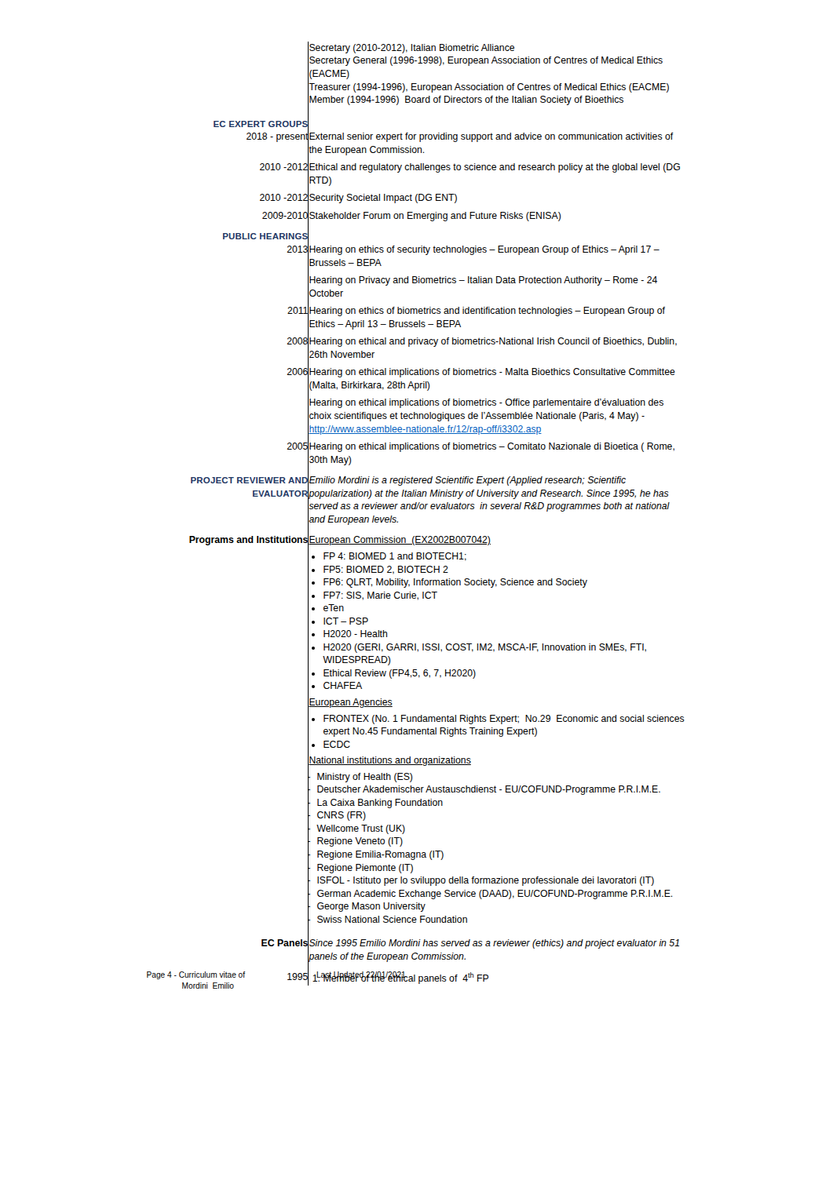| | Secretary (2010-2012), Italian Biometric Alliance Secretary General (1996-1998), European Association of Centres of Medical Ethics (EACME) Treasurer (1994-1996), European Association of Centres of Medical Ethics (EACME) Member (1994-1996) Board of Directors of the Italian Society of Bioethics |
| EC Expert Groups | |
| 2018 - present | External senior expert for providing support and advice on communication activities of the European Commission. |
| 2010 -2012 | Ethical and regulatory challenges to science and research policy at the global level (DG RTD) |
| 2010 -2012 | Security Societal Impact (DG ENT) |
| 2009-2010 | Stakeholder Forum on Emerging and Future Risks (ENISA) |
| Public Hearings | |
| 2013 | Hearing on ethics of security technologies – European Group of Ethics – April 17 – Brussels – BEPA |
| | Hearing on Privacy and Biometrics – Italian Data Protection Authority – Rome - 24 October |
| 2011 | Hearing on ethics of biometrics and identification technologies – European Group of Ethics – April 13 – Brussels – BEPA |
| 2008 | Hearing on ethical and privacy of biometrics-National Irish Council of Bioethics, Dublin, 26th November |
| 2006 | Hearing on ethical implications of biometrics - Malta Bioethics Consultative Committee (Malta, Birkirkara, 28th April) |
| | Hearing on ethical implications of biometrics - Office parlementaire d’évaluation des choix scientifiques et technologiques de l’Assemblée Nationale (Paris, 4 May) - http://www.assemblee-nationale.fr/12/rap-off/i3302.asp |
| 2005 | Hearing on ethical implications of biometrics – Comitato Nazionale di Bioetica ( Rome, 30th May) |
| Project Reviewer and Evaluator | Emilio Mordini is a registered Scientific Expert (Applied research; Scientific popularization) at the Italian Ministry of University and Research. Since 1995, he has served as a reviewer and/or evaluators in several R&D programmes both at national and European levels. |
| Programs and Institutions | European Commission (EX2002B007042) FP 4: BIOMED 1 and BIOTECH1; FP5: BIOMED 2, BIOTECH 2 FP6: QLRT, Mobility, Information Society, Science and Society FP7: SIS, Marie Curie, ICT eTen ICT – PSP H2020 - Health H2020 (GERI, GARRI, ISSI, COST, IM2, MSCA-IF, Innovation in SMEs, FTI, WIDESPREAD) Ethical Review (FP4,5, 6, 7, H2020) CHAFEA European Agencies FRONTEX (No. 1 Fundamental Rights Expert; No.29 Economic and social sciences expert No.45 Fundamental Rights Training Expert) ECDC National institutions and organizations Ministry of Health (ES) Deutscher Akademischer Austauschdienst - EU/COFUND-Programme P.R.I.M.E. La Caixa Banking Foundation CNRS (FR) Wellcome Trust (UK) Regione Veneto (IT) Regione Emilia-Romagna (IT) Regione Piemonte (IT) ISFOL - Istituto per lo sviluppo della formazione professionale dei lavoratori (IT) German Academic Exchange Service (DAAD), EU/COFUND-Programme P.R.I.M.E. George Mason University Swiss National Science Foundation |
| EC Panels | Since 1995 Emilio Mordini has served as a reviewer (ethics) and project evaluator in 51 panels of the European Commission. |
| 1995 | Member of the ethical panels of 4 th FP |
Page 4 - Curriculum vitae of
Mordini Emilio Last Updated 22/01/2021